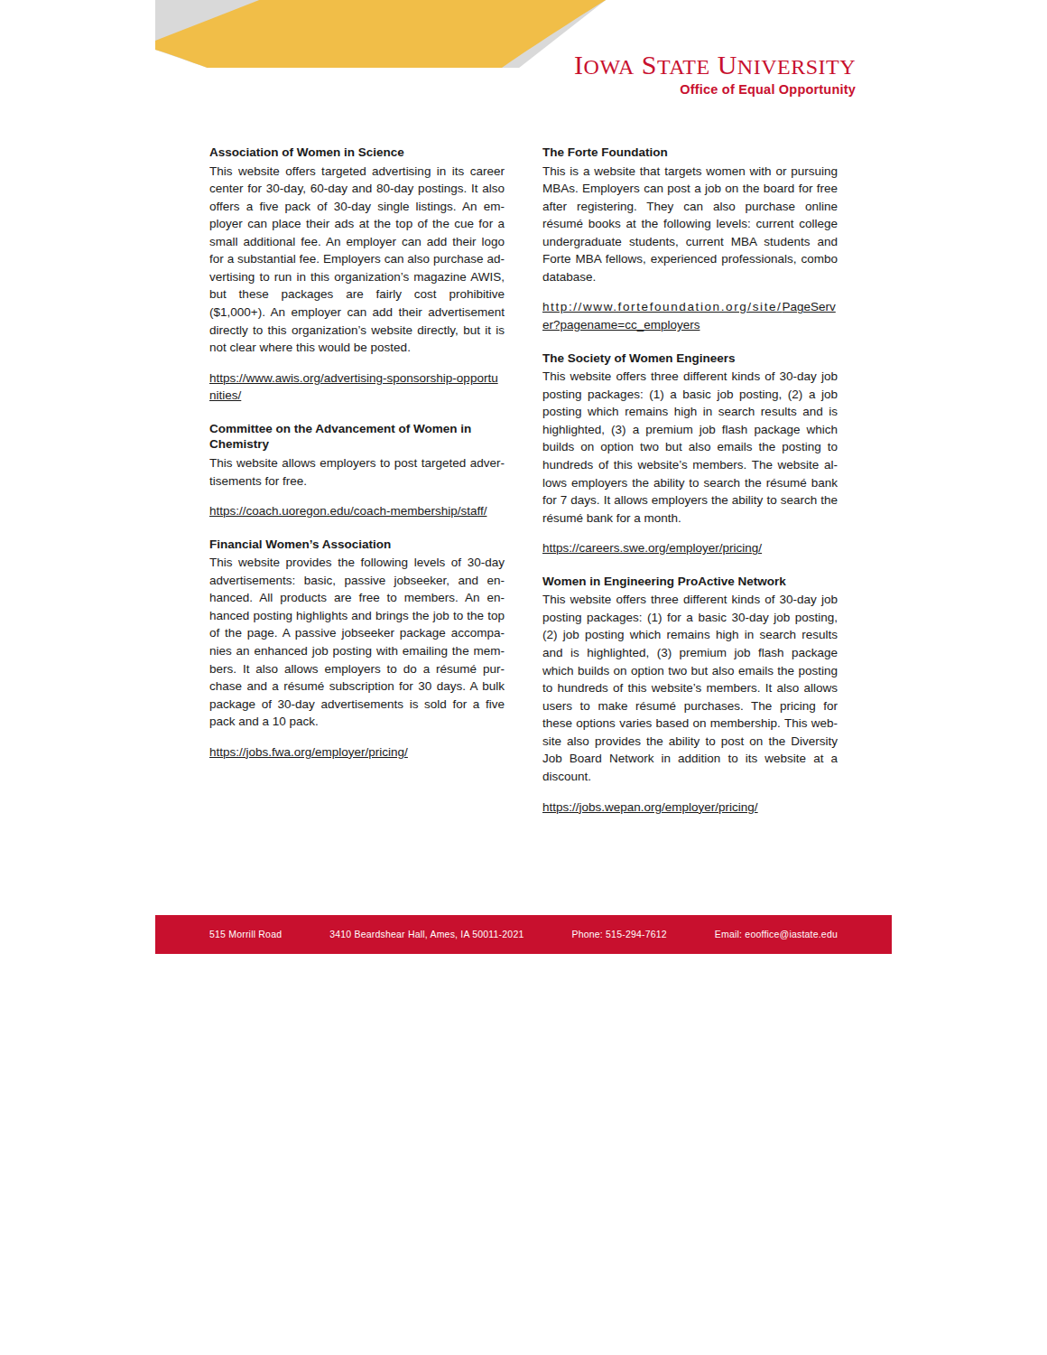IOWA STATE UNIVERSITY
Office of Equal Opportunity
Association of Women in Science
This website offers targeted advertising in its career center for 30-day, 60-day and 80-day postings. It also offers a five pack of 30-day single listings. An employer can place their ads at the top of the cue for a small additional fee. An employer can add their logo for a substantial fee. Employers can also purchase advertising to run in this organization’s magazine AWIS, but these packages are fairly cost prohibitive ($1,000+). An employer can add their advertisement directly to this organization’s website directly, but it is not clear where this would be posted.
https://www.awis.org/advertising-sponsorship-opportunities/
Committee on the Advancement of Women in Chemistry
This website allows employers to post targeted advertisements for free.
https://coach.uoregon.edu/coach-membership/staff/
Financial Women’s Association
This website provides the following levels of 30-day advertisements: basic, passive jobseeker, and enhanced. All products are free to members. An enhanced posting highlights and brings the job to the top of the page. A passive jobseeker package accompanies an enhanced job posting with emailing the members. It also allows employers to do a résumé purchase and a résumé subscription for 30 days. A bulk package of 30-day advertisements is sold for a five pack and a 10 pack.
https://jobs.fwa.org/employer/pricing/
The Forte Foundation
This is a website that targets women with or pursuing MBAs. Employers can post a job on the board for free after registering. They can also purchase online résumé books at the following levels: current college undergraduate students, current MBA students and Forte MBA fellows, experienced professionals, combo database.
http://www.fortefoundation.org/site/PageServer?pagename=cc_employers
The Society of Women Engineers
This website offers three different kinds of 30-day job posting packages: (1) a basic job posting, (2) a job posting which remains high in search results and is highlighted, (3) a premium job flash package which builds on option two but also emails the posting to hundreds of this website’s members. The website allows employers the ability to search the résumé bank for 7 days. It allows employers the ability to search the résumé bank for a month.
https://careers.swe.org/employer/pricing/
Women in Engineering ProActive Network
This website offers three different kinds of 30-day job posting packages: (1) for a basic 30-day job posting, (2) job posting which remains high in search results and is highlighted, (3) premium job flash package which builds on option two but also emails the posting to hundreds of this website’s members. It also allows users to make résumé purchases. The pricing for these options varies based on membership. This website also provides the ability to post on the Diversity Job Board Network in addition to its website at a discount.
https://jobs.wepan.org/employer/pricing/
515 Morrill Road 3410 Beardshear Hall, Ames, IA 50011-2021 Phone: 515-294-7612 Email: eooffice@iastate.edu